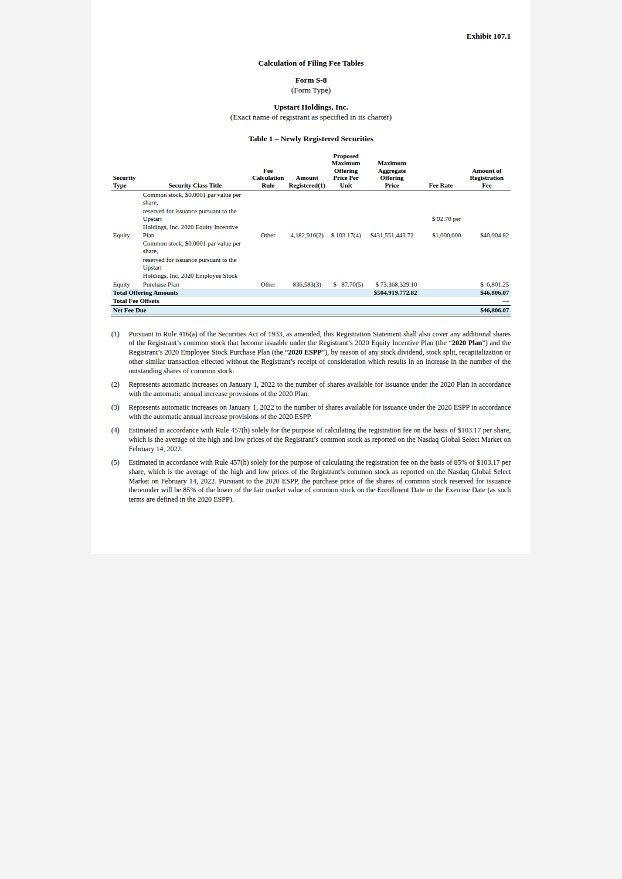Exhibit 107.1
Calculation of Filing Fee Tables
Form S-8
(Form Type)
Upstart Holdings, Inc.
(Exact name of registrant as specified in its charter)
Table 1 – Newly Registered Securities
| Security Type | Security Class Title | Fee Calculation Rule | Amount Registered(1) | Proposed Maximum Offering Price Per Unit | Maximum Aggregate Offering Price | Fee Rate | Amount of Registration Fee |
| --- | --- | --- | --- | --- | --- | --- | --- |
| | Common stock, $0.0001 par value per share, | | | | | | |
| | reserved for issuance pursuant to the Upstart | | | | | $ 92.70 per | |
| Equity | Holdings, Inc. 2020 Equity Incentive Plan | Other | 4,182,916(2) | $ 103.17(4) | $431,551,443.72 | $1,000,000 | $40,004.82 |
| | Common stock, $0.0001 par value per share, | | | | | | |
| | reserved for issuance pursuant to the Upstart | | | | | | |
| | Holdings, Inc. 2020 Employee Stock | | | | | | |
| Equity | Purchase Plan | Other | 836,583(3) | $ 87.70(5) | $ 73,368,329.10 | | $ 6,801.25 |
| Total Offering Amounts | $504,919,772.82 | | $46,806,07 |
| Total Fee Offsets | | | — |
| Net Fee Due | | | $46,806.07 |
Pursuant to Rule 416(a) of the Securities Act of 1933, as amended, this Registration Statement shall also cover any additional shares of the Registrant’s common stock that become issuable under the Registrant’s 2020 Equity Incentive Plan (the “2020 Plan”) and the Registrant’s 2020 Employee Stock Purchase Plan (the “2020 ESPP”), by reason of any stock dividend, stock split, recapitalization or other similar transaction effected without the Registrant’s receipt of consideration which results in an increase in the number of the outstanding shares of common stock.
Represents automatic increases on January 1, 2022 to the number of shares available for issuance under the 2020 Plan in accordance with the automatic annual increase provisions of the 2020 Plan.
Represents automatic increases on January 1, 2022 to the number of shares available for issuance under the 2020 ESPP in accordance with the automatic annual increase provisions of the 2020 ESPP.
Estimated in accordance with Rule 457(h) solely for the purpose of calculating the registration fee on the basis of $103.17 per share, which is the average of the high and low prices of the Registrant’s common stock as reported on the Nasdaq Global Select Market on February 14, 2022.
Estimated in accordance with Rule 457(h) solely for the purpose of calculating the registration fee on the basis of 85% of $103.17 per share, which is the average of the high and low prices of the Registrant’s common stock as reported on the Nasdaq Global Select Market on February 14, 2022. Pursuant to the 2020 ESPP, the purchase price of the shares of common stock reserved for issuance thereunder will be 85% of the lower of the fair market value of common stock on the Enrollment Date or the Exercise Date (as such terms are defined in the 2020 ESPP).